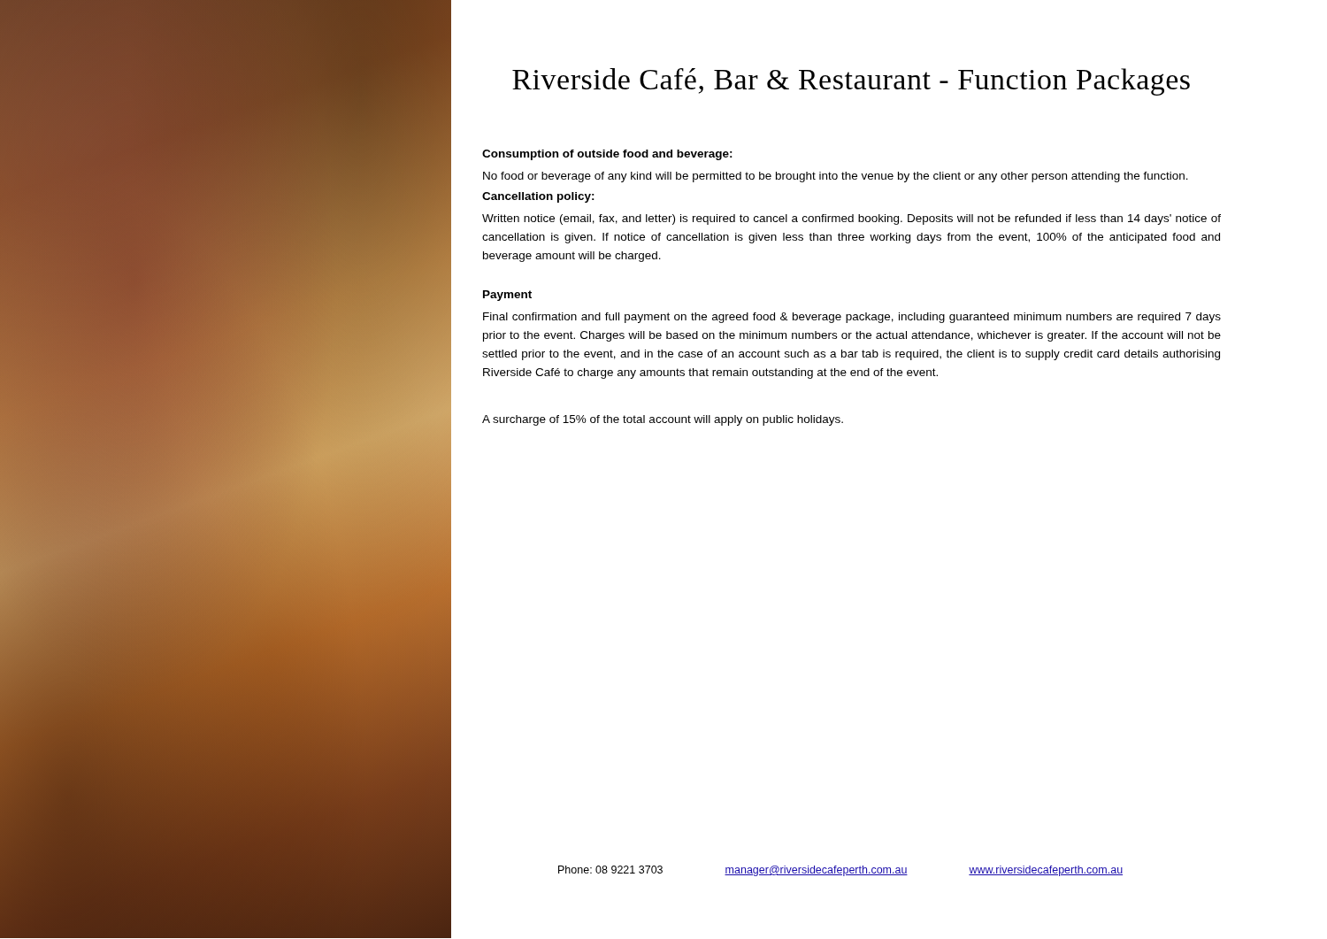Riverside Café, Bar & Restaurant - Function Packages
Consumption of outside food and beverage:
No food or beverage of any kind will be permitted to be brought into the venue by the client or any other person attending the function.
Cancellation policy:
Written notice (email, fax, and letter) is required to cancel a confirmed booking. Deposits will not be refunded if less than 14 days' notice of cancellation is given. If notice of cancellation is given less than three working days from the event, 100% of the anticipated food and beverage amount will be charged.
Payment
Final confirmation and full payment on the agreed food & beverage package, including guaranteed minimum numbers are required 7 days prior to the event. Charges will be based on the minimum numbers or the actual attendance, whichever is greater. If the account will not be settled prior to the event, and in the case of an account such as a bar tab is required, the client is to supply credit card details authorising Riverside Café to charge any amounts that remain outstanding at the end of the event.
A surcharge of 15% of the total account will apply on public holidays.
Phone: 08 9221 3703 manager@riversidecafeperth.com.au www.riversidecafeperth.com.au